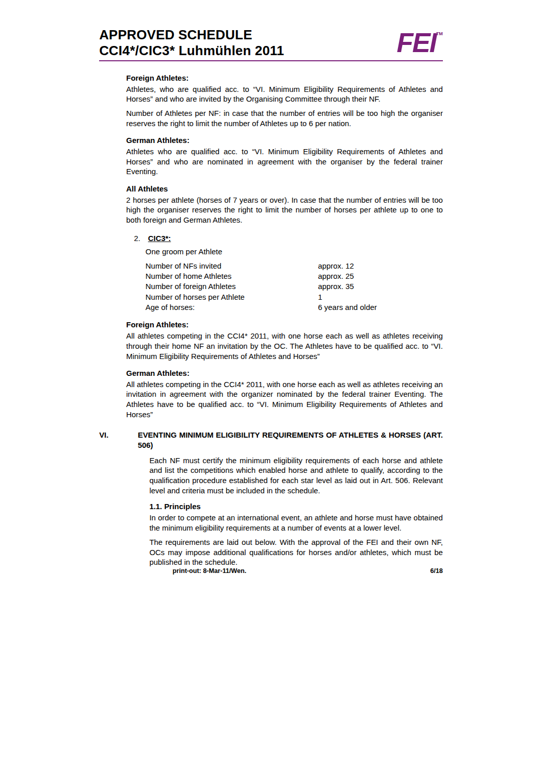APPROVED SCHEDULE
CCI4*/CIC3* Luhmühlen 2011
FEI TM
Foreign Athletes:
Athletes, who are qualified acc. to “VI. Minimum Eligibility Requirements of Athletes and Horses” and who are invited by the Organising Committee through their NF.
Number of Athletes per NF: in case that the number of entries will be too high the organiser reserves the right to limit the number of Athletes up to 6 per nation.
German Athletes:
Athletes who are qualified acc. to “VI. Minimum Eligibility Requirements of Athletes and Horses” and who are nominated in agreement with the organiser by the federal trainer Eventing.
All Athletes
2 horses per athlete (horses of 7 years or over). In case that the number of entries will be too high the organiser reserves the right to limit the number of horses per athlete up to one to both foreign and German Athletes.
2.
CIC3*:
One groom per Athlete
| Number of NFs invited | approx. 12 |
| Number of home Athletes | approx. 25 |
| Number of foreign Athletes | approx. 35 |
| Number of horses per Athlete | 1 |
| Age of horses: | 6 years and older |
Foreign Athletes:
All athletes competing in the CCI4* 2011, with one horse each as well as athletes receiving through their home NF an invitation by the OC. The Athletes have to be qualified acc. to “VI. Minimum Eligibility Requirements of Athletes and Horses”
German Athletes:
All athletes competing in the CCI4* 2011, with one horse each as well as athletes receiving an invitation in agreement with the organizer nominated by the federal trainer Eventing. The Athletes have to be qualified acc. to “VI. Minimum Eligibility Requirements of Athletes and Horses”
VI.
EVENTING MINIMUM ELIGIBILITY REQUIREMENTS OF ATHLETES & HORSES (ART. 506)
Each NF must certify the minimum eligibility requirements of each horse and athlete and list the competitions which enabled horse and athlete to qualify, according to the qualification procedure established for each star level as laid out in Art. 506. Relevant level and criteria must be included in the schedule.
1.1. Principles
In order to compete at an international event, an athlete and horse must have obtained the minimum eligibility requirements at a number of events at a lower level.
The requirements are laid out below. With the approval of the FEI and their own NF, OCs may impose additional qualifications for horses and/or athletes, which must be published in the schedule.
print-out: 8-Mar-11/Wen.
6/18